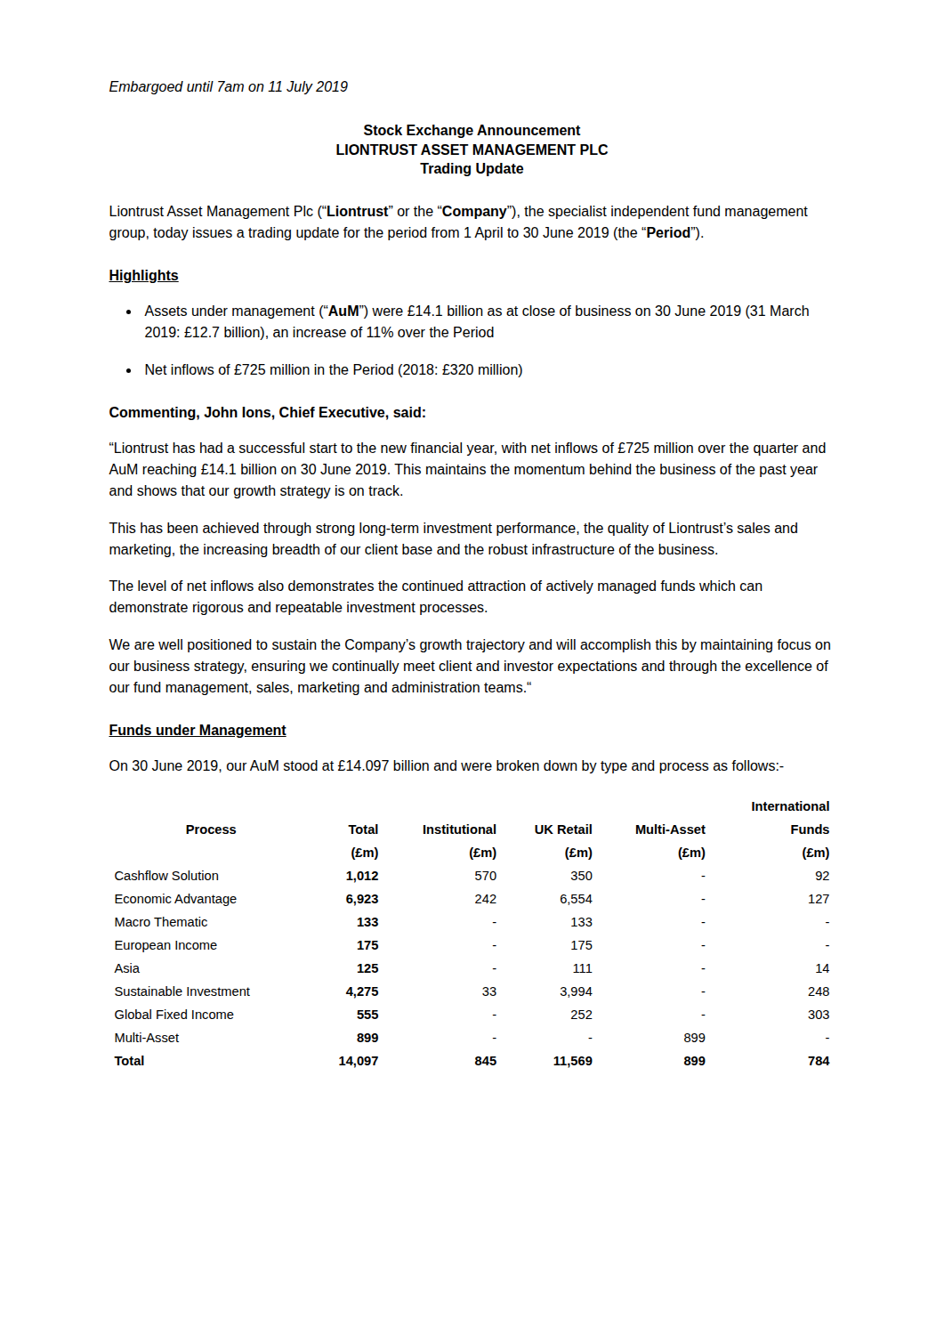Embargoed until 7am on 11 July 2019
Stock Exchange Announcement
LIONTRUST ASSET MANAGEMENT PLC
Trading Update
Liontrust Asset Management Plc (“Liontrust” or the “Company”), the specialist independent fund management group, today issues a trading update for the period from 1 April to 30 June 2019 (the “Period”).
Highlights
Assets under management (“AuM”) were £14.1 billion as at close of business on 30 June 2019 (31 March 2019: £12.7 billion), an increase of 11% over the Period
Net inflows of £725 million in the Period (2018: £320 million)
Commenting, John Ions, Chief Executive, said:
“Liontrust has had a successful start to the new financial year, with net inflows of £725 million over the quarter and AuM reaching £14.1 billion on 30 June 2019. This maintains the momentum behind the business of the past year and shows that our growth strategy is on track.
This has been achieved through strong long-term investment performance, the quality of Liontrust’s sales and marketing, the increasing breadth of our client base and the robust infrastructure of the business.
The level of net inflows also demonstrates the continued attraction of actively managed funds which can demonstrate rigorous and repeatable investment processes.
We are well positioned to sustain the Company’s growth trajectory and will accomplish this by maintaining focus on our business strategy, ensuring we continually meet client and investor expectations and through the excellence of our fund management, sales, marketing and administration teams.“
Funds under Management
On 30 June 2019, our AuM stood at £14.097 billion and were broken down by type and process as follows:-
| | | | | | International |
| --- | --- | --- | --- | --- | --- |
| Process | Total | Institutional | UK Retail | Multi-Asset | Funds |
| | (£m) | (£m) | (£m) | (£m) | (£m) |
| Cashflow Solution | 1,012 | 570 | 350 | - | 92 |
| Economic Advantage | 6,923 | 242 | 6,554 | - | 127 |
| Macro Thematic | 133 | - | 133 | - | - |
| European Income | 175 | - | 175 | - | - |
| Asia | 125 | - | 111 | - | 14 |
| Sustainable Investment | 4,275 | 33 | 3,994 | - | 248 |
| Global Fixed Income | 555 | - | 252 | - | 303 |
| Multi-Asset | 899 | - | - | 899 | - |
| Total | 14,097 | 845 | 11,569 | 899 | 784 |